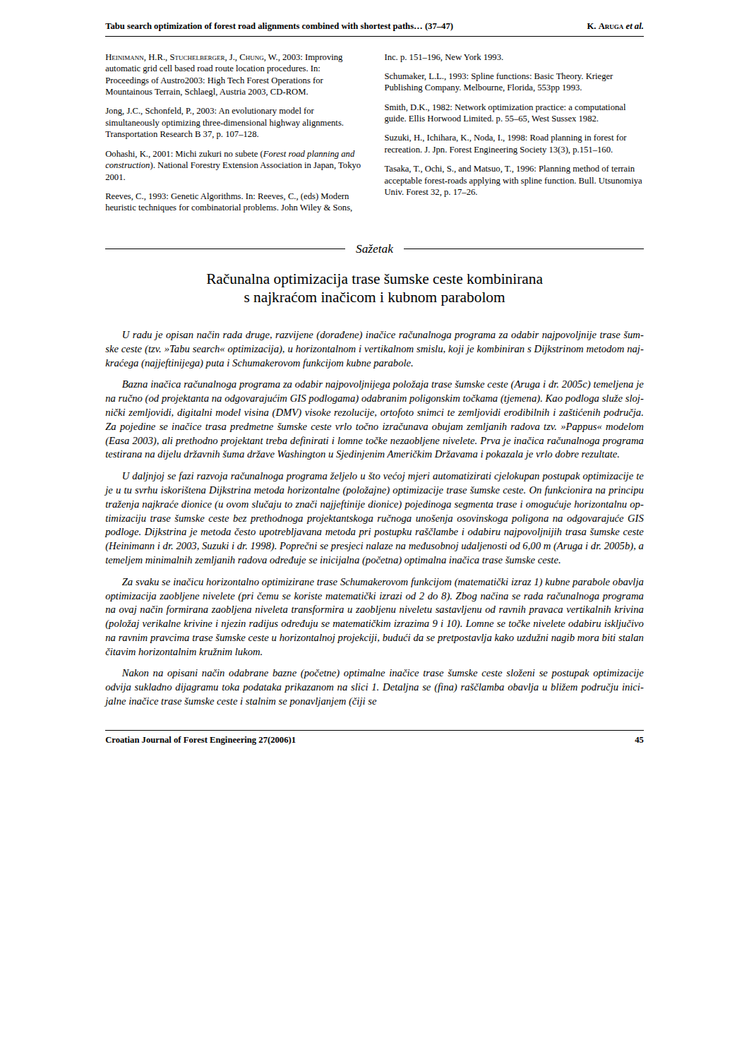Tabu search optimization of forest road alignments combined with shortest paths… (37–47)
K. Aruga et al.
Heinimann, H.R., Stuchelberger, J., Chung, W., 2003: Improving automatic grid cell based road route location procedures. In: Proceedings of Austro2003: High Tech Forest Operations for Mountainous Terrain, Schlaegl, Austria 2003, CD-ROM.
Jong, J.C., Schonfeld, P., 2003: An evolutionary model for simultaneously optimizing three-dimensional highway alignments. Transportation Research B 37, p. 107–128.
Oohashi, K., 2001: Michi zukuri no subete (Forest road planning and construction). National Forestry Extension Association in Japan, Tokyo 2001.
Reeves, C., 1993: Genetic Algorithms. In: Reeves, C., (eds) Modern heuristic techniques for combinatorial problems. John Wiley & Sons, Inc. p. 151–196, New York 1993.
Schumaker, L.L., 1993: Spline functions: Basic Theory. Krieger Publishing Company. Melbourne, Florida, 553pp 1993.
Smith, D.K., 1982: Network optimization practice: a computational guide. Ellis Horwood Limited. p. 55–65, West Sussex 1982.
Suzuki, H., Ichihara, K., Noda, I., 1998: Road planning in forest for recreation. J. Jpn. Forest Engineering Society 13(3), p.151–160.
Tasaka, T., Ochi, S., and Matsuo, T., 1996: Planning method of terrain acceptable forest-roads applying with spline function. Bull. Utsunomiya Univ. Forest 32, p. 17–26.
Sažetak
Računalna optimizacija trase šumske ceste kombinirana
s najkraćom inačicom i kubnom parabolom
U radu je opisan način rada druge, razvijene (dorađene) inačice računalnoga programa za odabir najpovoljnije trase šumske ceste (tzv. »Tabu search« optimizacija), u horizontalnom i vertikalnom smislu, koji je kombiniran s Dijkstrinom metodom najkraćega (najjeftinijega) puta i Schumakerovom funkcijom kubne parabole.
Bazna inačica računalnoga programa za odabir najpovoljnijega položaja trase šumske ceste (Aruga i dr. 2005c) temeljena je na ručno (od projektanta na odgovarajućim GIS podlogama) odabranim poligonskim točkama (tjemena). Kao podloga služe slojnički zemljovidi, digitalni model visina (DMV) visoke rezolucije, ortofoto snimci te zemljovidi erodibilnih i zaštićenih područja. Za pojedine se inačice trasa predmetne šumske ceste vrlo točno izračunava obujam zemljanih radova tzv. »Pappus« modelom (Easa 2003), ali prethodno projektant treba definirati i lomne točke nezaobljene nivelete. Prva je inačica računalnoga programa testirana na dijelu državnih šuma države Washington u Sjedinjenim Američkim Državama i pokazala je vrlo dobre rezultate.
U daljnjoj se fazi razvoja računalnoga programa željelo u što većoj mjeri automatizirati cjelokupan postupak optimizacije te je u tu svrhu iskorištena Dijkstrina metoda horizontalne (položajne) optimizacije trase šumske ceste. On funkcionira na principu traženja najkraće dionice (u ovom slučaju to znači najjeftinije dionice) pojedinoga segmenta trase i omogućuje horizontalnu optimizaciju trase šumske ceste bez prethodnoga projektantskoga ručnoga unošenja osovinskoga poligona na odgovarajuće GIS podloge. Dijkstrina je metoda često upotrebljavana metoda pri postupku raščlambe i odabiru najpovoljnijih trasa šumske ceste (Heinimann i dr. 2003, Suzuki i dr. 1998). Poprečni se presjeci nalaze na međusobnoj udaljenosti od 6,00 m (Aruga i dr. 2005b), a temeljem minimalnih zemljanih radova određuje se inicijalna (početna) optimalna inačica trase šumske ceste.
Za svaku se inačicu horizontalno optimizirane trase Schumakerovom funkcijom (matematički izraz 1) kubne parabole obavlja optimizacija zaobljene nivelete (pri čemu se koriste matematički izrazi od 2 do 8). Zbog načina se rada računalnoga programa na ovaj način formirana zaobljena niveleta transformira u zaobljenu niveletu sastavljenu od ravnih pravaca vertikalnih krivina (položaj verikalne krivine i njezin radijus određuju se matematičkim izrazima 9 i 10). Lomne se točke nivelete odabiru isključivo na ravnim pravcima trase šumske ceste u horizontalnoj projekciji, budući da se pretpostavlja kako uzdužni nagib mora biti stalan čitavim horizontalnim kružnim lukom.
Nakon na opisani način odabrane bazne (početne) optimalne inačice trase šumske ceste složeni se postupak optimizacije odvija sukladno dijagramu toka podataka prikazanom na slici 1. Detaljna se (fina) raščlamba obavlja u bližem području inicijalne inačice trase šumske ceste i stalnim se ponavljanjem (čiji se
Croatian Journal of Forest Engineering 27(2006)1
45